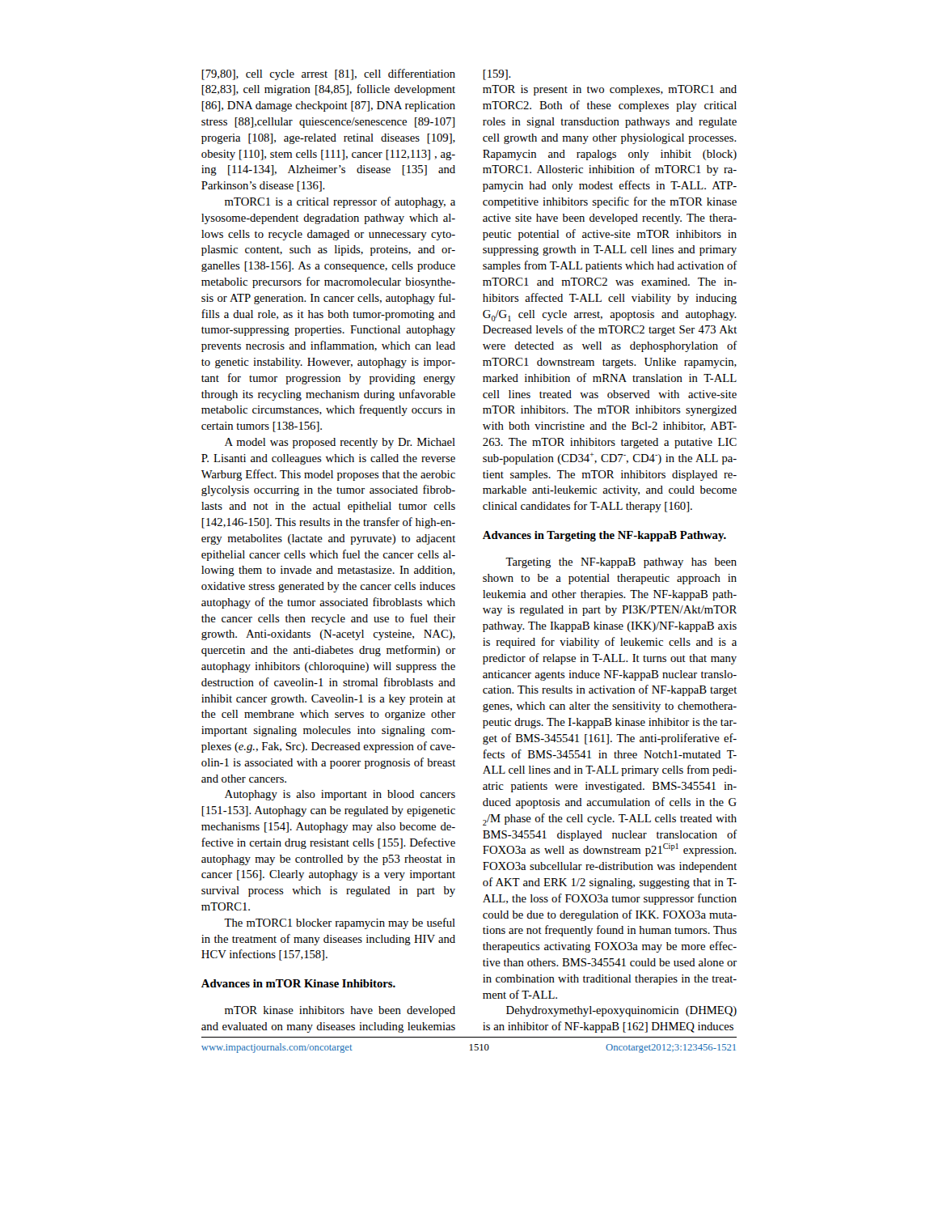[79,80], cell cycle arrest [81], cell differentiation [82,83], cell migration [84,85], follicle development [86], DNA damage checkpoint [87], DNA replication stress [88],cellular quiescence/senescence [89-107] progeria [108], age-related retinal diseases [109], obesity [110], stem cells [111], cancer [112,113] , aging [114-134], Alzheimer’s disease [135] and Parkinson’s disease [136].
mTORC1 is a critical repressor of autophagy, a lysosome-dependent degradation pathway which allows cells to recycle damaged or unnecessary cytoplasmic content, such as lipids, proteins, and organelles [138-156]. As a consequence, cells produce metabolic precursors for macromolecular biosynthesis or ATP generation. In cancer cells, autophagy fulfills a dual role, as it has both tumor-promoting and tumor-suppressing properties. Functional autophagy prevents necrosis and inflammation, which can lead to genetic instability. However, autophagy is important for tumor progression by providing energy through its recycling mechanism during unfavorable metabolic circumstances, which frequently occurs in certain tumors [138-156].
A model was proposed recently by Dr. Michael P. Lisanti and colleagues which is called the reverse Warburg Effect. This model proposes that the aerobic glycolysis occurring in the tumor associated fibroblasts and not in the actual epithelial tumor cells [142,146-150]. This results in the transfer of high-energy metabolites (lactate and pyruvate) to adjacent epithelial cancer cells which fuel the cancer cells allowing them to invade and metastasize. In addition, oxidative stress generated by the cancer cells induces autophagy of the tumor associated fibroblasts which the cancer cells then recycle and use to fuel their growth. Anti-oxidants (N-acetyl cysteine, NAC), quercetin and the anti-diabetes drug metformin) or autophagy inhibitors (chloroquine) will suppress the destruction of caveolin-1 in stromal fibroblasts and inhibit cancer growth. Caveolin-1 is a key protein at the cell membrane which serves to organize other important signaling molecules into signaling complexes (e.g., Fak, Src). Decreased expression of caveolin-1 is associated with a poorer prognosis of breast and other cancers.
Autophagy is also important in blood cancers [151-153]. Autophagy can be regulated by epigenetic mechanisms [154]. Autophagy may also become defective in certain drug resistant cells [155]. Defective autophagy may be controlled by the p53 rheostat in cancer [156]. Clearly autophagy is a very important survival process which is regulated in part by mTORC1.
The mTORC1 blocker rapamycin may be useful in the treatment of many diseases including HIV and HCV infections [157,158].
Advances in mTOR Kinase Inhibitors.
mTOR kinase inhibitors have been developed and evaluated on many diseases including leukemias [159].
mTOR is present in two complexes, mTORC1 and mTORC2. Both of these complexes play critical roles in signal transduction pathways and regulate cell growth and many other physiological processes. Rapamycin and rapalogs only inhibit (block) mTORC1. Allosteric inhibition of mTORC1 by rapamycin had only modest effects in T-ALL. ATP-competitive inhibitors specific for the mTOR kinase active site have been developed recently. The therapeutic potential of active-site mTOR inhibitors in suppressing growth in T-ALL cell lines and primary samples from T-ALL patients which had activation of mTORC1 and mTORC2 was examined. The inhibitors affected T-ALL cell viability by inducing G0/G1 cell cycle arrest, apoptosis and autophagy. Decreased levels of the mTORC2 target Ser 473 Akt were detected as well as dephosphorylation of mTORC1 downstream targets. Unlike rapamycin, marked inhibition of mRNA translation in T-ALL cell lines treated was observed with active-site mTOR inhibitors. The mTOR inhibitors synergized with both vincristine and the Bcl-2 inhibitor, ABT-263. The mTOR inhibitors targeted a putative LIC sub-population (CD34+, CD7-, CD4-) in the ALL patient samples. The mTOR inhibitors displayed remarkable anti-leukemic activity, and could become clinical candidates for T-ALL therapy [160].
Advances in Targeting the NF-kappaB Pathway.
Targeting the NF-kappaB pathway has been shown to be a potential therapeutic approach in leukemia and other therapies. The NF-kappaB pathway is regulated in part by PI3K/PTEN/Akt/mTOR pathway. The IkappaB kinase (IKK)/NF-kappaB axis is required for viability of leukemic cells and is a predictor of relapse in T-ALL. It turns out that many anticancer agents induce NF-kappaB nuclear translocation. This results in activation of NF-kappaB target genes, which can alter the sensitivity to chemotherapeutic drugs. The I-kappaB kinase inhibitor is the target of BMS-345541 [161]. The anti-proliferative effects of BMS-345541 in three Notch1-mutated T-ALL cell lines and in T-ALL primary cells from pediatric patients were investigated. BMS-345541 induced apoptosis and accumulation of cells in the G 2/M phase of the cell cycle. T-ALL cells treated with BMS-345541 displayed nuclear translocation of FOXO3a as well as downstream p21Cip1 expression. FOXO3a subcellular re-distribution was independent of AKT and ERK 1/2 signaling, suggesting that in T-ALL, the loss of FOXO3a tumor suppressor function could be due to deregulation of IKK. FOXO3a mutations are not frequently found in human tumors. Thus therapeutics activating FOXO3a may be more effective than others. BMS-345541 could be used alone or in combination with traditional therapies in the treatment of T-ALL.
Dehydroxymethyl-epoxyquinomicin (DHMEQ) is an inhibitor of NF-kappaB [162] DHMEQ induces
www.impactjournals.com/oncotarget 1510 Oncotarget2012;3:123456-1521